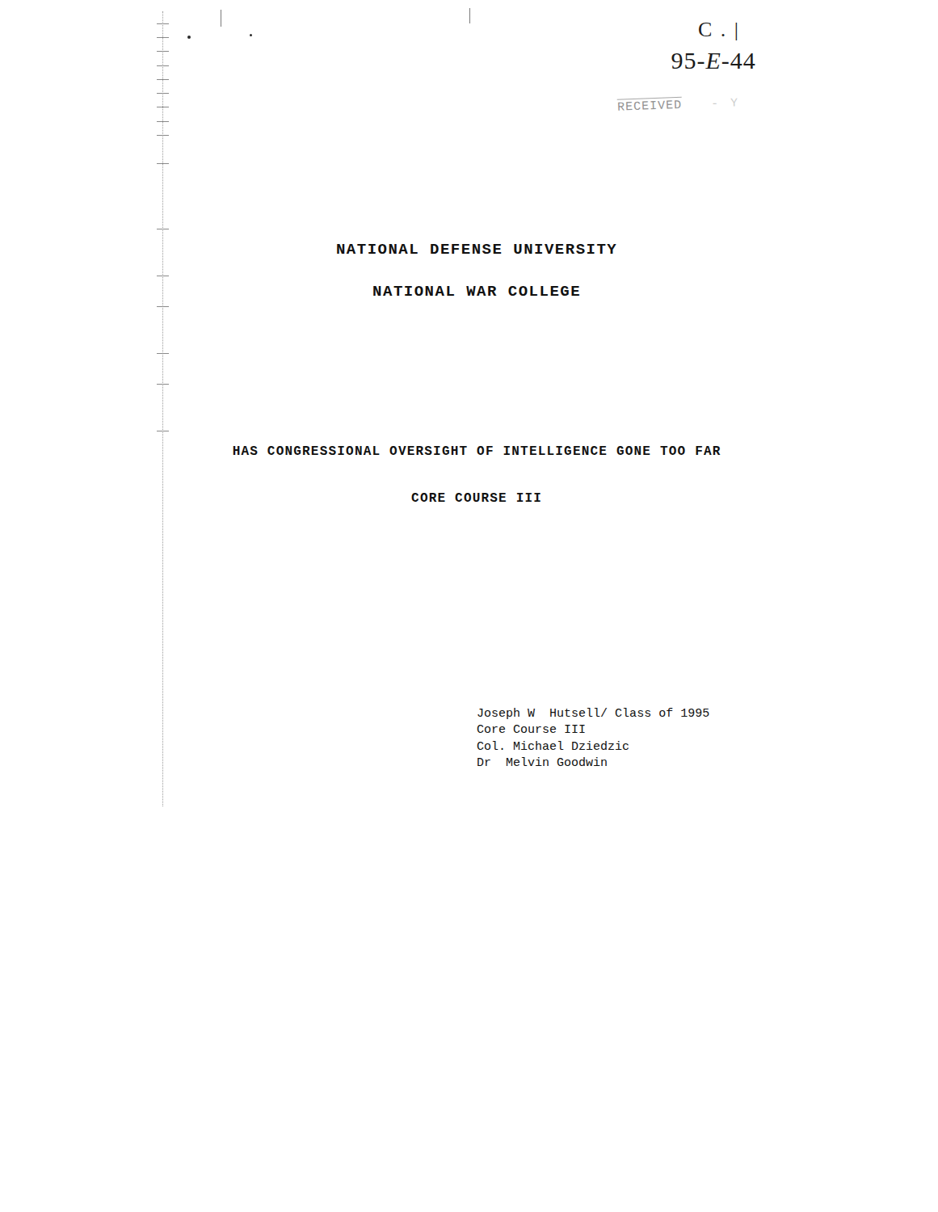C . |
95-E-44
RECEIVED - Y
NATIONAL DEFENSE UNIVERSITY
NATIONAL WAR COLLEGE
HAS CONGRESSIONAL OVERSIGHT OF INTELLIGENCE GONE TOO FAR
CORE COURSE III
Joseph W Hutsell/ Class of 1995
Core Course III
Col. Michael Dziedzic
Dr Melvin Goodwin